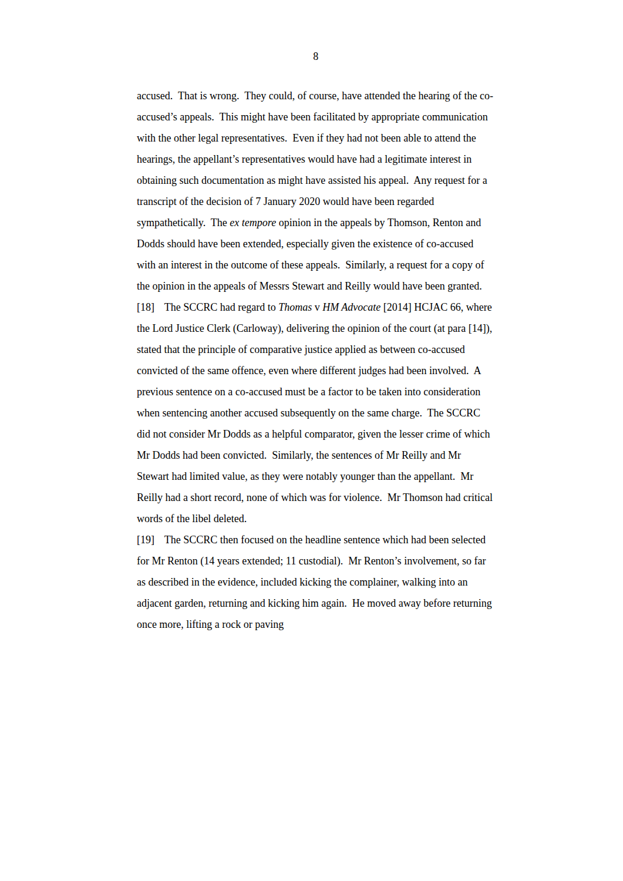8
accused. That is wrong. They could, of course, have attended the hearing of the co-accused’s appeals. This might have been facilitated by appropriate communication with the other legal representatives. Even if they had not been able to attend the hearings, the appellant’s representatives would have had a legitimate interest in obtaining such documentation as might have assisted his appeal. Any request for a transcript of the decision of 7 January 2020 would have been regarded sympathetically. The ex tempore opinion in the appeals by Thomson, Renton and Dodds should have been extended, especially given the existence of co-accused with an interest in the outcome of these appeals. Similarly, a request for a copy of the opinion in the appeals of Messrs Stewart and Reilly would have been granted.
[18] The SCCRC had regard to Thomas v HM Advocate [2014] HCJAC 66, where the Lord Justice Clerk (Carloway), delivering the opinion of the court (at para [14]), stated that the principle of comparative justice applied as between co-accused convicted of the same offence, even where different judges had been involved. A previous sentence on a co-accused must be a factor to be taken into consideration when sentencing another accused subsequently on the same charge. The SCCRC did not consider Mr Dodds as a helpful comparator, given the lesser crime of which Mr Dodds had been convicted. Similarly, the sentences of Mr Reilly and Mr Stewart had limited value, as they were notably younger than the appellant. Mr Reilly had a short record, none of which was for violence. Mr Thomson had critical words of the libel deleted.
[19] The SCCRC then focused on the headline sentence which had been selected for Mr Renton (14 years extended; 11 custodial). Mr Renton’s involvement, so far as described in the evidence, included kicking the complainer, walking into an adjacent garden, returning and kicking him again. He moved away before returning once more, lifting a rock or paving